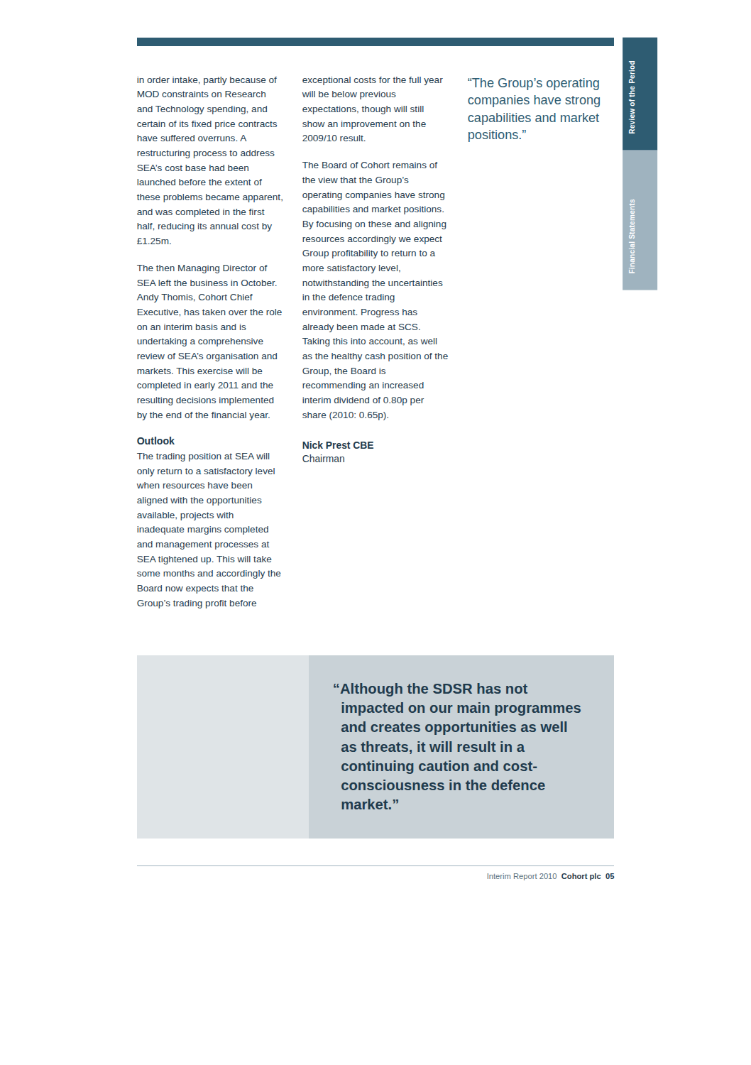Review of the Period
Financial Statements
in order intake, partly because of MOD constraints on Research and Technology spending, and certain of its fixed price contracts have suffered overruns. A restructuring process to address SEA’s cost base had been launched before the extent of these problems became apparent, and was completed in the first half, reducing its annual cost by £1.25m.
The then Managing Director of SEA left the business in October. Andy Thomis, Cohort Chief Executive, has taken over the role on an interim basis and is undertaking a comprehensive review of SEA’s organisation and markets. This exercise will be completed in early 2011 and the resulting decisions implemented by the end of the financial year.
Outlook
The trading position at SEA will only return to a satisfactory level when resources have been aligned with the opportunities available, projects with inadequate margins completed and management processes at SEA tightened up. This will take some months and accordingly the Board now expects that the Group’s trading profit before
exceptional costs for the full year will be below previous expectations, though will still show an improvement on the 2009/10 result.
The Board of Cohort remains of the view that the Group’s operating companies have strong capabilities and market positions. By focusing on these and aligning resources accordingly we expect Group profitability to return to a more satisfactory level, notwithstanding the uncertainties in the defence trading environment. Progress has already been made at SCS. Taking this into account, as well as the healthy cash position of the Group, the Board is recommending an increased interim dividend of 0.80p per share (2010: 0.65p).
Nick Prest CBE
Chairman
“The Group’s operating companies have strong capabilities and market positions.”
“Although the SDSR has not impacted on our main programmes and creates opportunities as well as threats, it will result in a continuing caution and cost-consciousness in the defence market.”
Interim Report 2010 Cohort plc 05